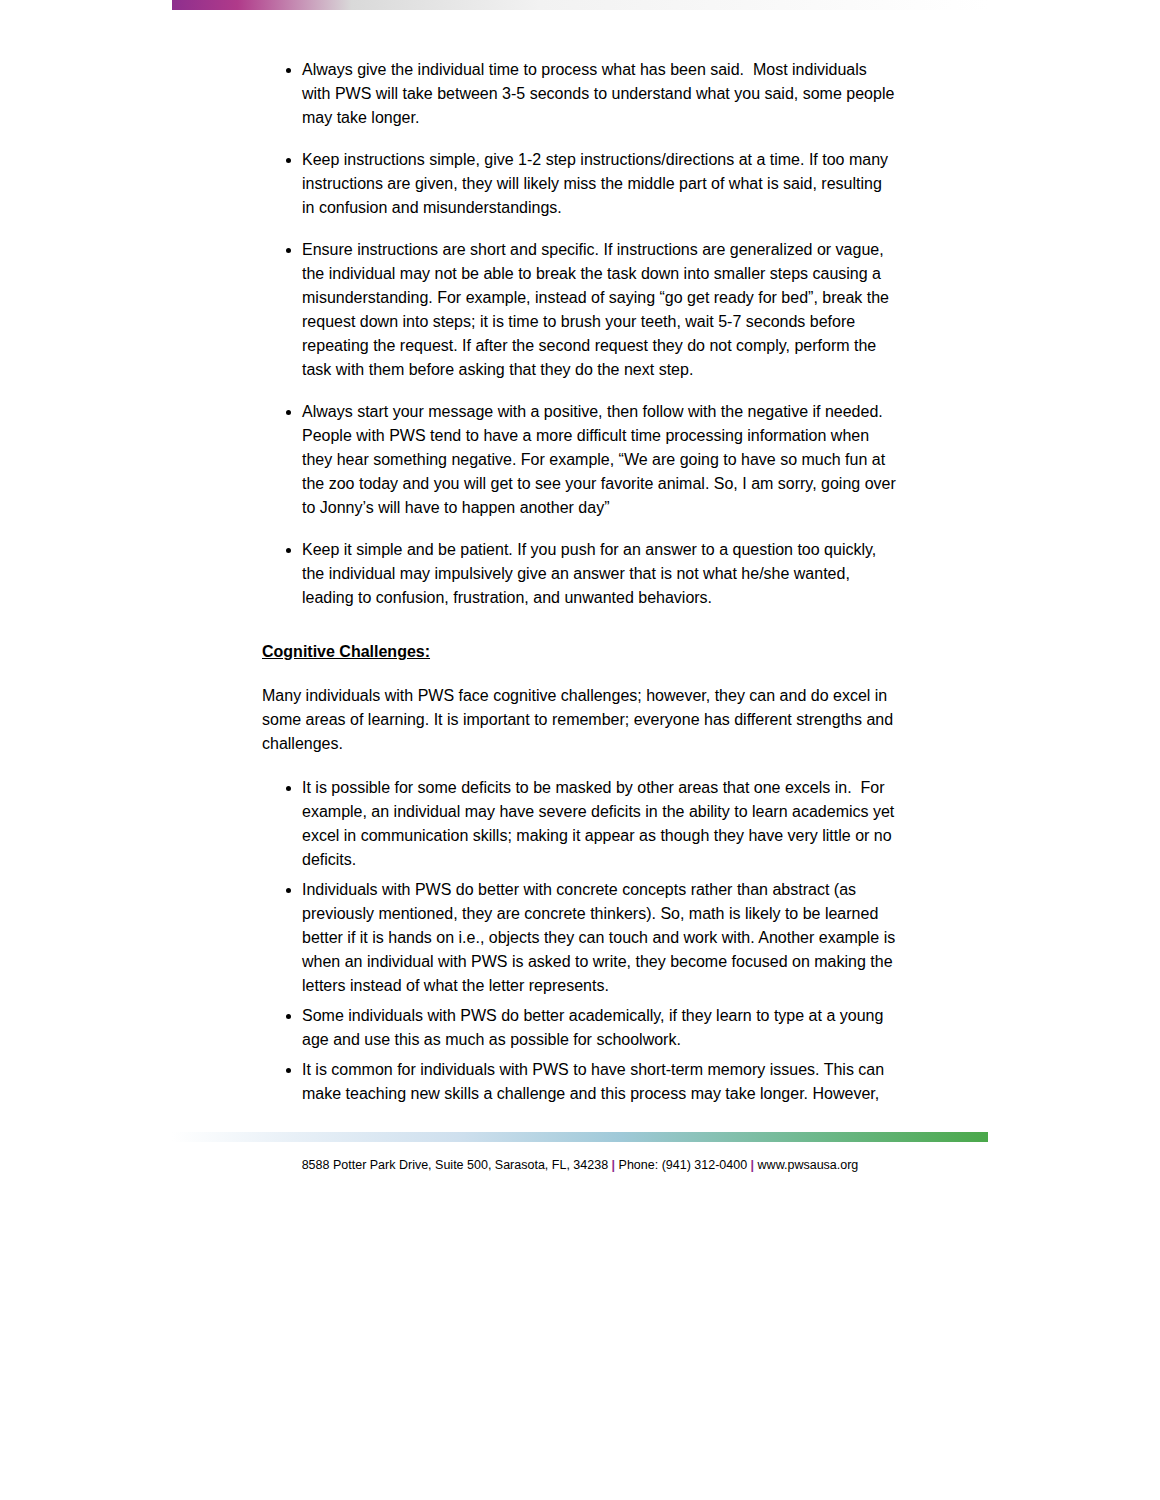Always give the individual time to process what has been said. Most individuals with PWS will take between 3-5 seconds to understand what you said, some people may take longer.
Keep instructions simple, give 1-2 step instructions/directions at a time. If too many instructions are given, they will likely miss the middle part of what is said, resulting in confusion and misunderstandings.
Ensure instructions are short and specific. If instructions are generalized or vague, the individual may not be able to break the task down into smaller steps causing a misunderstanding. For example, instead of saying “go get ready for bed”, break the request down into steps; it is time to brush your teeth, wait 5-7 seconds before repeating the request. If after the second request they do not comply, perform the task with them before asking that they do the next step.
Always start your message with a positive, then follow with the negative if needed. People with PWS tend to have a more difficult time processing information when they hear something negative. For example, “We are going to have so much fun at the zoo today and you will get to see your favorite animal. So, I am sorry, going over to Jonny’s will have to happen another day”
Keep it simple and be patient. If you push for an answer to a question too quickly, the individual may impulsively give an answer that is not what he/she wanted, leading to confusion, frustration, and unwanted behaviors.
Cognitive Challenges:
Many individuals with PWS face cognitive challenges; however, they can and do excel in some areas of learning. It is important to remember; everyone has different strengths and challenges.
It is possible for some deficits to be masked by other areas that one excels in. For example, an individual may have severe deficits in the ability to learn academics yet excel in communication skills; making it appear as though they have very little or no deficits.
Individuals with PWS do better with concrete concepts rather than abstract (as previously mentioned, they are concrete thinkers). So, math is likely to be learned better if it is hands on i.e., objects they can touch and work with. Another example is when an individual with PWS is asked to write, they become focused on making the letters instead of what the letter represents.
Some individuals with PWS do better academically, if they learn to type at a young age and use this as much as possible for schoolwork.
It is common for individuals with PWS to have short-term memory issues. This can make teaching new skills a challenge and this process may take longer. However,
8588 Potter Park Drive, Suite 500, Sarasota, FL, 34238 | Phone: (941) 312-0400 | www.pwsausa.org